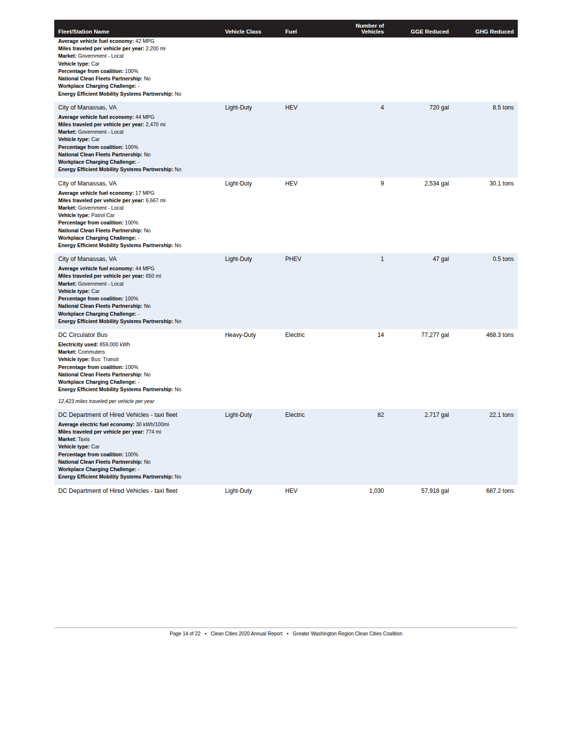| Fleet/Station Name | Vehicle Class | Fuel | Number of Vehicles | GGE Reduced | GHG Reduced |
| --- | --- | --- | --- | --- | --- |
| Average vehicle fuel economy: 42 MPG Miles traveled per vehicle per year: 2,200 mi Market: Government - Local Vehicle type: Car Percentage from coalition: 100% National Clean Fleets Partnership: No Workplace Charging Challenge: - Energy Efficient Mobility Systems Partnership: No |
| City of Manassas, VA | Light-Duty | HEV | 4 | 720 gal | 8.5 tons |
| Average vehicle fuel economy: 44 MPG Miles traveled per vehicle per year: 2,470 mi Market: Government - Local Vehicle type: Car Percentage from coalition: 100% National Clean Fleets Partnership: No Workplace Charging Challenge: - Energy Efficient Mobility Systems Partnership: No |
| City of Manassas, VA | Light-Duty | HEV | 9 | 2,534 gal | 30.1 tons |
| Average vehicle fuel economy: 17 MPG Miles traveled per vehicle per year: 6,667 mi Market: Government - Local Vehicle type: Patrol Car Percentage from coalition: 100% National Clean Fleets Partnership: No Workplace Charging Challenge: - Energy Efficient Mobility Systems Partnership: No |
| City of Manassas, VA | Light-Duty | PHEV | 1 | 47 gal | 0.5 tons |
| Average vehicle fuel economy: 44 MPG Miles traveled per vehicle per year: 650 mi Market: Government - Local Vehicle type: Car Percentage from coalition: 100% National Clean Fleets Partnership: No Workplace Charging Challenge: - Energy Efficient Mobility Systems Partnership: No |
| DC Circulator Bus | Heavy-Duty | Electric | 14 | 77,277 gal | 468.3 tons |
| Electricity used: 859,000 kWh Market: Commuters Vehicle type: Bus: Transit Percentage from coalition: 100% National Clean Fleets Partnership: No Workplace Charging Challenge: - Energy Efficient Mobility Systems Partnership: No 12,423 miles traveled per vehicle per year |
| DC Department of Hired Vehicles - taxi fleet | Light-Duty | Electric | 82 | 2,717 gal | 22.1 tons |
| Average electric fuel economy: 30 kWh/100mi Miles traveled per vehicle per year: 774 mi Market: Taxis Vehicle type: Car Percentage from coalition: 100% National Clean Fleets Partnership: No Workplace Charging Challenge: - Energy Efficient Mobility Systems Partnership: No |
| DC Department of Hired Vehicles - taxi fleet | Light-Duty | HEV | 1,030 | 57,918 gal | 687.2 tons |
Page 14 of 22 • Clean Cities 2020 Annual Report • Greater Washington Region Clean Cities Coalition